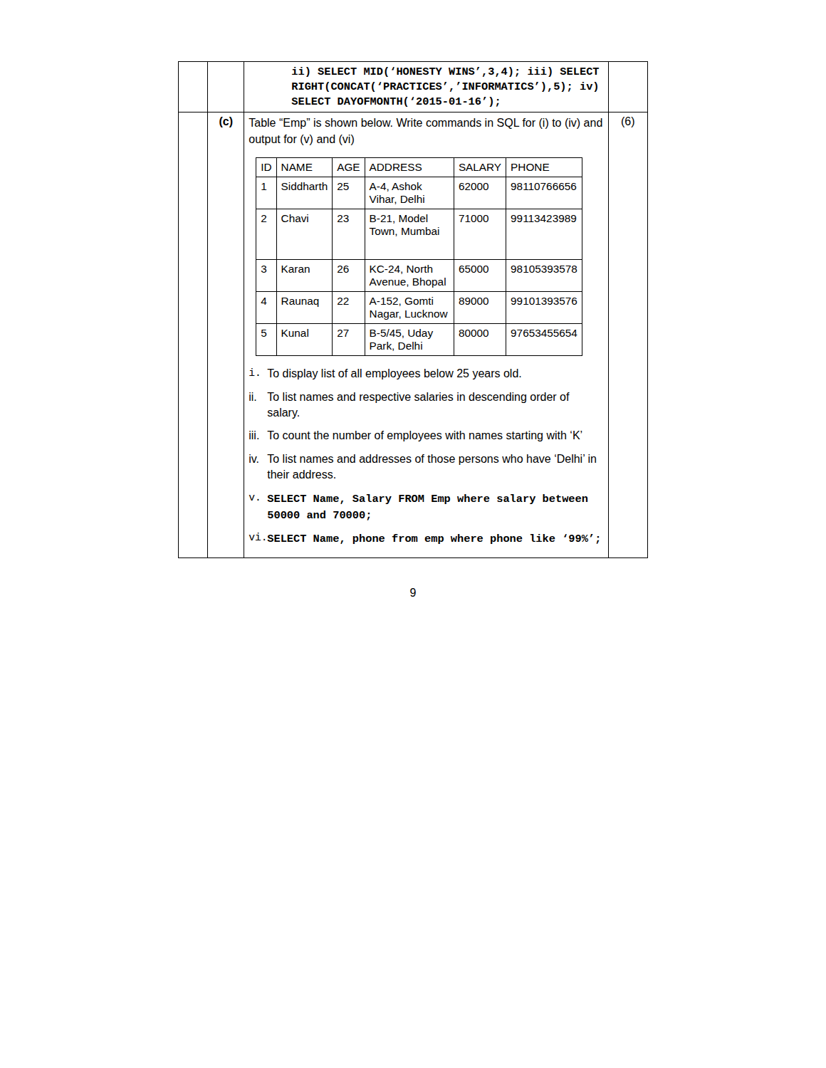| | | ii) SELECT MID(‘HONESTY WINS’,3,4); iii) SELECT RIGHT(CONCAT(‘PRACTICES’,’INFORMATICS’),5); iv) SELECT DAYOFMONTH(‘2015-01-16’); | |
| | (c) | Table “Emp” is shown below. Write commands in SQL for (i) to (iv) and output for (v) and (vi) / ID / NAME / AGE / ADDRESS / SALARY / PHONE / / --- / --- / --- / --- / --- / --- / / 1 / Siddharth / 25 / A-4, Ashok Vihar, Delhi / 62000 / 98110766656 / / 2 / Chavi / 23 / B-21, Model Town, Mumbai / 71000 / 99113423989 / / 3 / Karan / 26 / KC-24, North Avenue, Bhopal / 65000 / 98105393578 / / 4 / Raunaq / 22 / A-152, Gomti Nagar, Lucknow / 89000 / 99101393576 / / 5 / Kunal / 27 / B-5/45, Uday Park, Delhi / 80000 / 97653455654 / i. To display list of all employees below 25 years old. ii. To list names and respective salaries in descending order of salary. iii. To count the number of employees with names starting with ‘K’ iv. To list names and addresses of those persons who have ‘Delhi’ in their address. v. SELECT Name, Salary FROM Emp where salary between 50000 and 70000; vi. SELECT Name, phone from emp where phone like ‘99%’; | (6) |
9